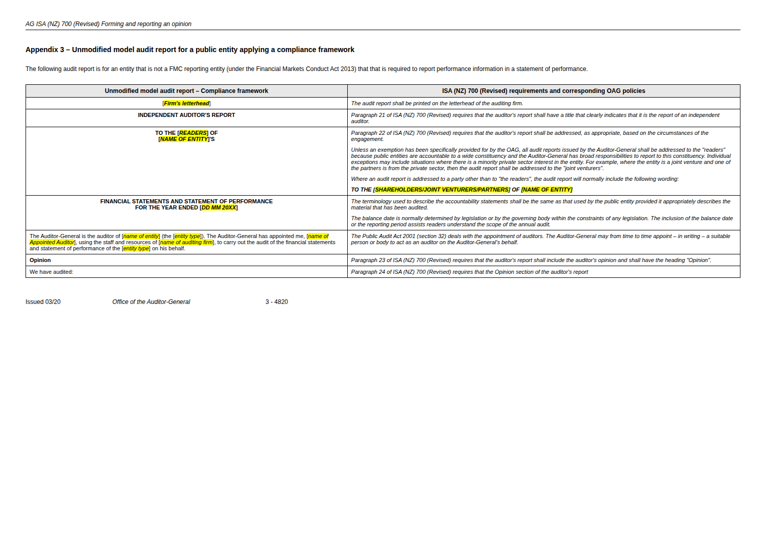AG ISA (NZ) 700 (Revised) Forming and reporting an opinion
Appendix 3 – Unmodified model audit report for a public entity applying a compliance framework
The following audit report is for an entity that is not a FMC reporting entity (under the Financial Markets Conduct Act 2013) that that is required to report performance information in a statement of performance.
| Unmodified model audit report – Compliance framework | ISA (NZ) 700 (Revised) requirements and corresponding OAG policies |
| --- | --- |
| [ Firm's letterhead ] | The audit report shall be printed on the letterhead of the auditing firm. |
| INDEPENDENT AUDITOR'S REPORT | Paragraph 21 of ISA (NZ) 700 (Revised) requires that the auditor's report shall have a title that clearly indicates that it is the report of an independent auditor. |
| TO THE [ READERS ] OF [ NAME OF ENTITY ]'S | Paragraph 22 of ISA (NZ) 700 (Revised) requires that the auditor's report shall be addressed, as appropriate, based on the circumstances of the engagement. Unless an exemption has been specifically provided for by the OAG, all audit reports issued by the Auditor-General shall be addressed to the "readers" because public entities are accountable to a wide constituency and the Auditor-General has broad responsibilities to report to this constituency. Individual exceptions may include situations where there is a minority private sector interest in the entity. For example, where the entity is a joint venture and one of the partners is from the private sector, then the audit report shall be addressed to the "joint venturers". Where an audit report is addressed to a party other than to "the readers", the audit report will normally include the following wording: TO THE [ SHAREHOLDERS/JOINT VENTURERS/PARTNERS ] OF [NAME OF ENTITY] |
| FINANCIAL STATEMENTS AND STATEMENT OF PERFORMANCE FOR THE YEAR ENDED [ DD MM 20XX ] | The terminology used to describe the accountability statements shall be the same as that used by the public entity provided it appropriately describes the material that has been audited. The balance date is normally determined by legislation or by the governing body within the constraints of any legislation. The inclusion of the balance date or the reporting period assists readers understand the scope of the annual audit. |
| The Auditor-General is the auditor of [ name of entity ] (the [ entity type ]). The Auditor-General has appointed me, [ name of Appointed Auditor ], using the staff and resources of [ name of auditing firm ], to carry out the audit of the financial statements and statement of performance of the [ entity type ] on his behalf. | The Public Audit Act 2001 (section 32) deals with the appointment of auditors. The Auditor-General may from time to time appoint – in writing – a suitable person or body to act as an auditor on the Auditor-General's behalf. |
| Opinion | Paragraph 23 of ISA (NZ) 700 (Revised) requires that the auditor's report shall include the auditor's opinion and shall have the heading "Opinion". |
| We have audited: | Paragraph 24 of ISA (NZ) 700 (Revised) requires that the Opinion section of the auditor's report |
Issued 03/20 Office of the Auditor-General 3 - 4820